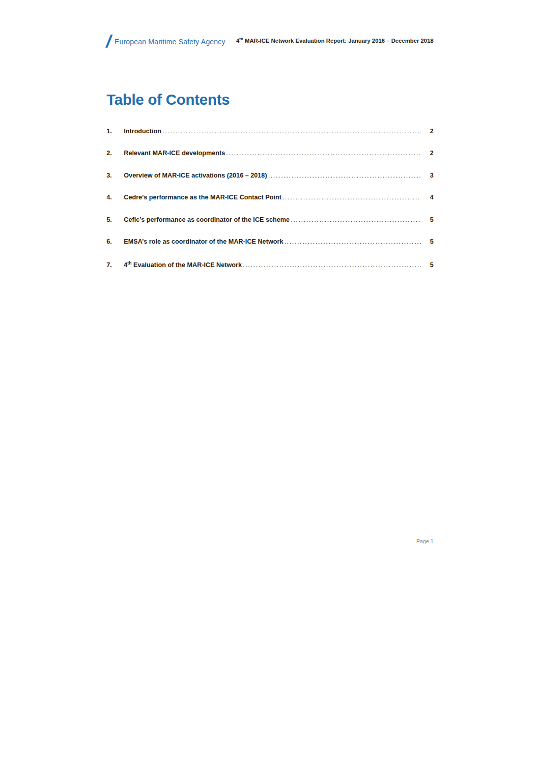/ European Maritime Safety Agency
4th MAR-ICE Network Evaluation Report: January 2016 – December 2018
Table of Contents
1. Introduction .................................................................................................................................................. 2
2. Relevant MAR-ICE developments .................................................................................................................. 2
3. Overview of MAR-ICE activations (2016 – 2018) ............................................................................................. 3
4. Cedre’s performance as the MAR-ICE Contact Point ..................................................................................... 4
5. Cefic’s performance as coordinator of the ICE scheme .................................................................................. 5
6. EMSA’s role as coordinator of the MAR-ICE Network .................................................................................... 5
7. 4th Evaluation of the MAR-ICE Network ......................................................................................................... 5
Page 1